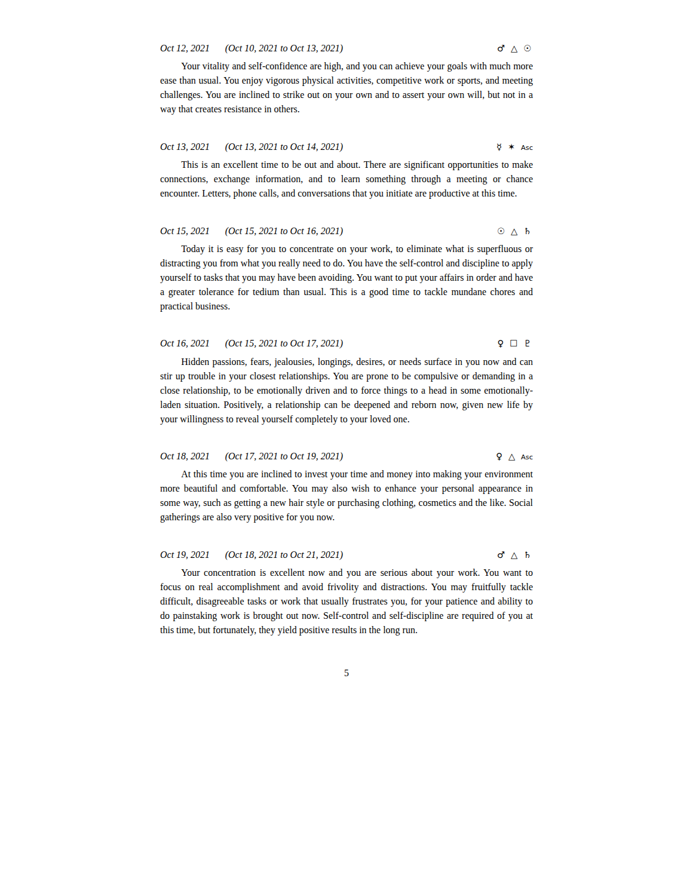Oct 12, 2021(Oct 10, 2021 to Oct 13, 2021)
♂ △ ☉
Your vitality and self-confidence are high, and you can achieve your goals with much more ease than usual. You enjoy vigorous physical activities, competitive work or sports, and meeting challenges. You are inclined to strike out on your own and to assert your own will, but not in a way that creates resistance in others.
Oct 13, 2021(Oct 13, 2021 to Oct 14, 2021)
☿ ✶ Asc
This is an excellent time to be out and about. There are significant opportunities to make connections, exchange information, and to learn something through a meeting or chance encounter. Letters, phone calls, and conversations that you initiate are productive at this time.
Oct 15, 2021(Oct 15, 2021 to Oct 16, 2021)
☉ △ ♄
Today it is easy for you to concentrate on your work, to eliminate what is superfluous or distracting you from what you really need to do. You have the self-control and discipline to apply yourself to tasks that you may have been avoiding. You want to put your affairs in order and have a greater tolerance for tedium than usual. This is a good time to tackle mundane chores and practical business.
Oct 16, 2021(Oct 15, 2021 to Oct 17, 2021)
♀ ☐ ♇
Hidden passions, fears, jealousies, longings, desires, or needs surface in you now and can stir up trouble in your closest relationships. You are prone to be compulsive or demanding in a close relationship, to be emotionally driven and to force things to a head in some emotionally-laden situation. Positively, a relationship can be deepened and reborn now, given new life by your willingness to reveal yourself completely to your loved one.
Oct 18, 2021(Oct 17, 2021 to Oct 19, 2021)
♀ △ Asc
At this time you are inclined to invest your time and money into making your environment more beautiful and comfortable. You may also wish to enhance your personal appearance in some way, such as getting a new hair style or purchasing clothing, cosmetics and the like. Social gatherings are also very positive for you now.
Oct 19, 2021(Oct 18, 2021 to Oct 21, 2021)
♂ △ ♄
Your concentration is excellent now and you are serious about your work. You want to focus on real accomplishment and avoid frivolity and distractions. You may fruitfully tackle difficult, disagreeable tasks or work that usually frustrates you, for your patience and ability to do painstaking work is brought out now. Self-control and self-discipline are required of you at this time, but fortunately, they yield positive results in the long run.
5